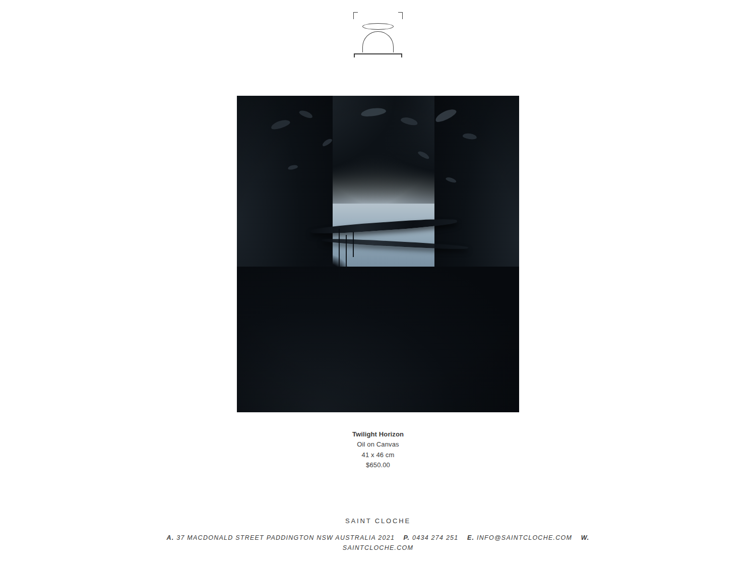Saint Cloche
Twilight Horizon Oil on Canvas 41 x 46 cm $650.00
SAINT CLOCHE
A. 37 MACDONALD STREET PADDINGTON NSW AUSTRALIA 2021 P. 0434 274 251 E. INFO@SAINTCLOCHE.COM W. SAINTCLOCHE.COM